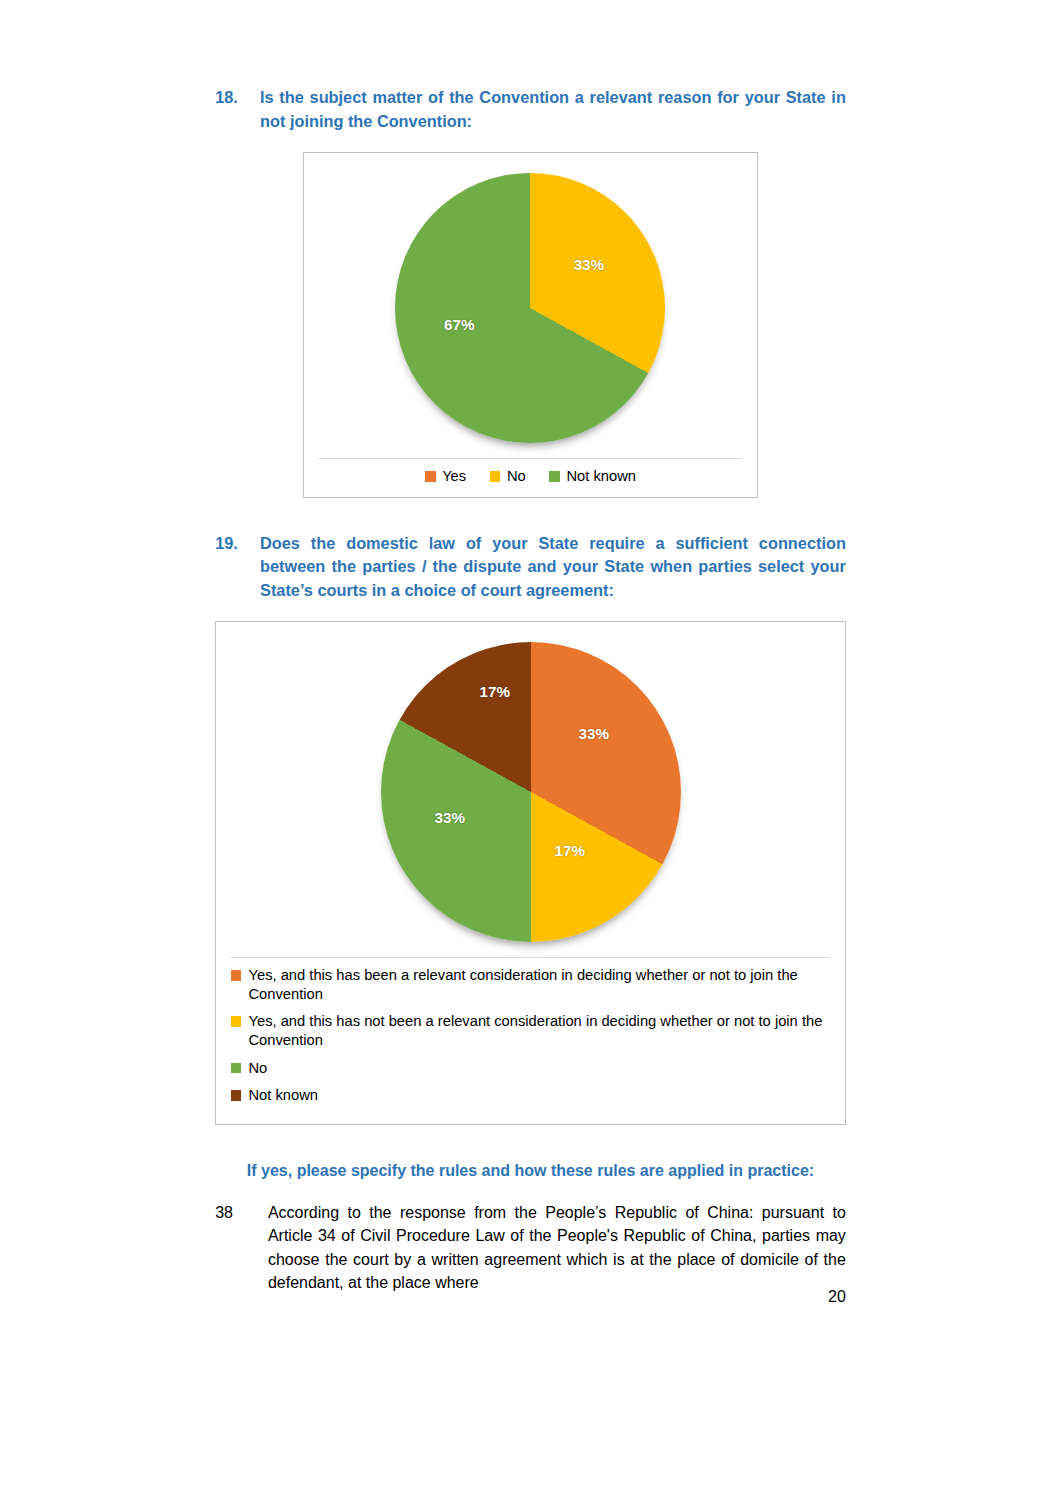18. Is the subject matter of the Convention a relevant reason for your State in not joining the Convention:
33% 67%
Yes No Not known
19. Does the domestic law of your State require a sufficient connection between the parties / the dispute and your State when parties select your State’s courts in a choice of court agreement:
17% 33% 17% 33%
Yes, and this has been a relevant consideration in deciding whether or not to join the Convention
Yes, and this has not been a relevant consideration in deciding whether or not to join the Convention
No
Not known
If yes, please specify the rules and how these rules are applied in practice:
38 According to the response from the People’s Republic of China: pursuant to Article 34 of Civil Procedure Law of the People's Republic of China, parties may choose the court by a written agreement which is at the place of domicile of the defendant, at the place where
20